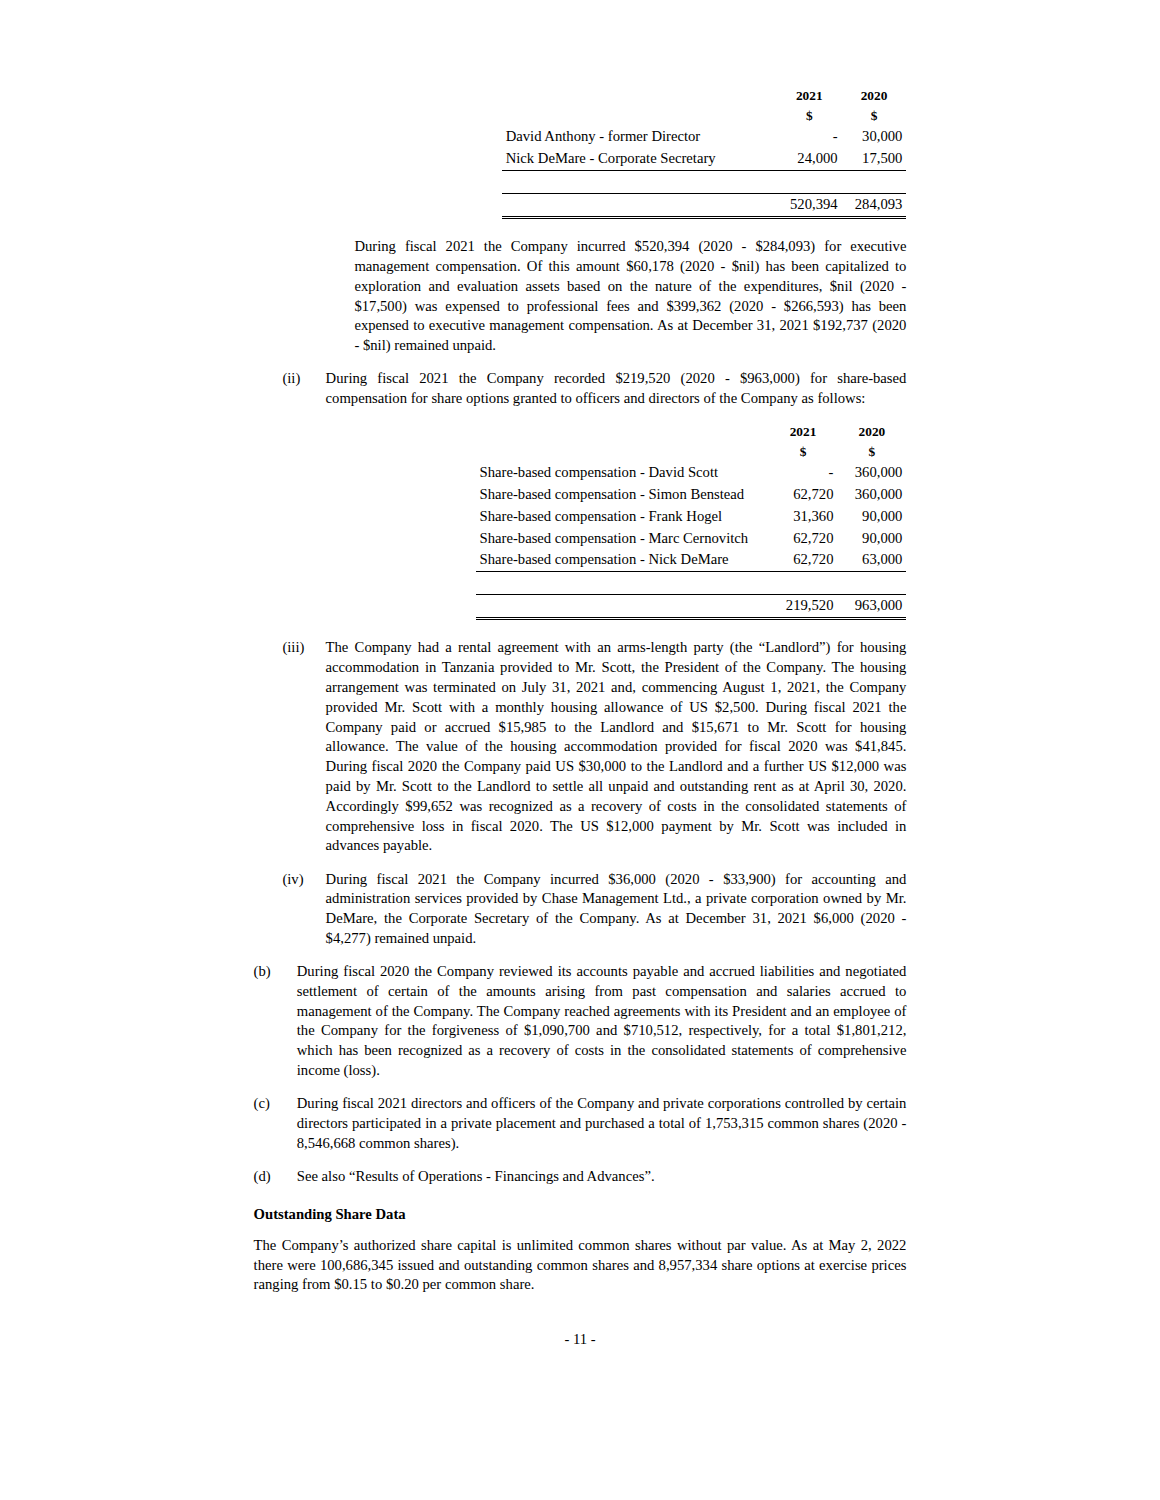| | 2021 | 2020 |
| | $ | $ |
| David Anthony - former Director | - | 30,000 |
| Nick DeMare - Corporate Secretary | 24,000 | 17,500 |
| | 520,394 | 284,093 |
During fiscal 2021 the Company incurred $520,394 (2020 - $284,093) for executive management compensation. Of this amount $60,178 (2020 - $nil) has been capitalized to exploration and evaluation assets based on the nature of the expenditures, $nil (2020 - $17,500) was expensed to professional fees and $399,362 (2020 - $266,593) has been expensed to executive management compensation. As at December 31, 2021 $192,737 (2020 - $nil) remained unpaid.
(ii)
During fiscal 2021 the Company recorded $219,520 (2020 - $963,000) for share-based compensation for share options granted to officers and directors of the Company as follows:
| | 2021 | 2020 |
| | $ | $ |
| Share-based compensation - David Scott | - | 360,000 |
| Share-based compensation - Simon Benstead | 62,720 | 360,000 |
| Share-based compensation - Frank Hogel | 31,360 | 90,000 |
| Share-based compensation - Marc Cernovitch | 62,720 | 90,000 |
| Share-based compensation - Nick DeMare | 62,720 | 63,000 |
| | 219,520 | 963,000 |
(iii)
The Company had a rental agreement with an arms-length party (the “Landlord”) for housing accommodation in Tanzania provided to Mr. Scott, the President of the Company. The housing arrangement was terminated on July 31, 2021 and, commencing August 1, 2021, the Company provided Mr. Scott with a monthly housing allowance of US $2,500. During fiscal 2021 the Company paid or accrued $15,985 to the Landlord and $15,671 to Mr. Scott for housing allowance. The value of the housing accommodation provided for fiscal 2020 was $41,845. During fiscal 2020 the Company paid US $30,000 to the Landlord and a further US $12,000 was paid by Mr. Scott to the Landlord to settle all unpaid and outstanding rent as at April 30, 2020. Accordingly $99,652 was recognized as a recovery of costs in the consolidated statements of comprehensive loss in fiscal 2020. The US $12,000 payment by Mr. Scott was included in advances payable.
(iv)
During fiscal 2021 the Company incurred $36,000 (2020 - $33,900) for accounting and administration services provided by Chase Management Ltd., a private corporation owned by Mr. DeMare, the Corporate Secretary of the Company. As at December 31, 2021 $6,000 (2020 - $4,277) remained unpaid.
(b)
During fiscal 2020 the Company reviewed its accounts payable and accrued liabilities and negotiated settlement of certain of the amounts arising from past compensation and salaries accrued to management of the Company. The Company reached agreements with its President and an employee of the Company for the forgiveness of $1,090,700 and $710,512, respectively, for a total $1,801,212, which has been recognized as a recovery of costs in the consolidated statements of comprehensive income (loss).
(c)
During fiscal 2021 directors and officers of the Company and private corporations controlled by certain directors participated in a private placement and purchased a total of 1,753,315 common shares (2020 - 8,546,668 common shares).
(d)
See also “Results of Operations - Financings and Advances”.
Outstanding Share Data
The Company’s authorized share capital is unlimited common shares without par value. As at May 2, 2022 there were 100,686,345 issued and outstanding common shares and 8,957,334 share options at exercise prices ranging from $0.15 to $0.20 per common share.
- 11 -